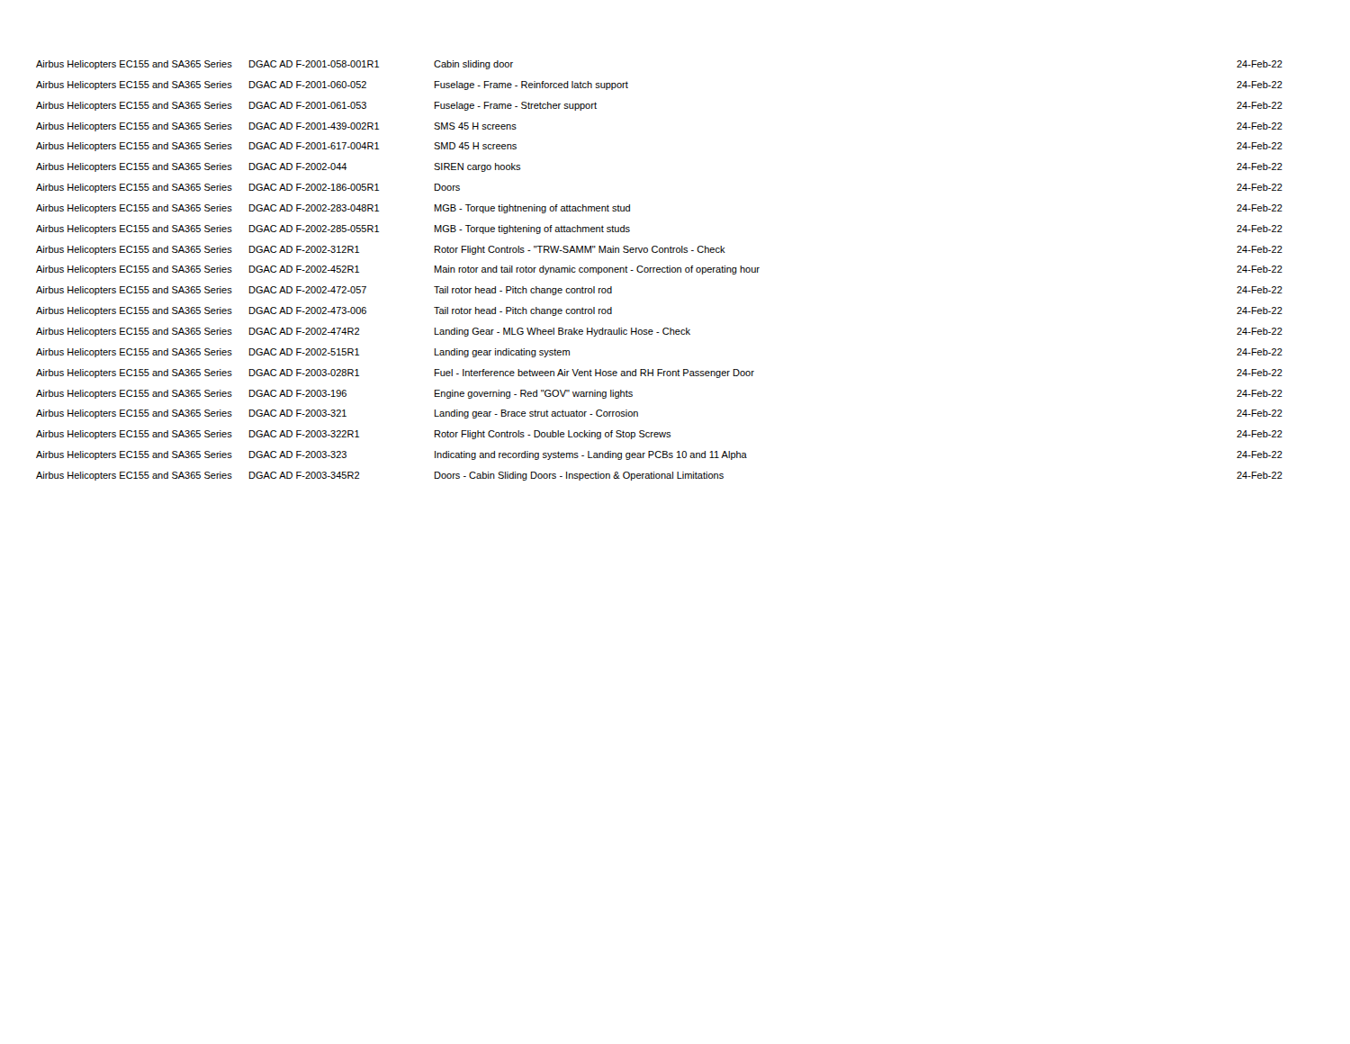| Airbus Helicopters EC155 and SA365 Series | DGAC AD F-2001-058-001R1 | Cabin sliding door | 24-Feb-22 |
| Airbus Helicopters EC155 and SA365 Series | DGAC AD F-2001-060-052 | Fuselage - Frame - Reinforced latch support | 24-Feb-22 |
| Airbus Helicopters EC155 and SA365 Series | DGAC AD F-2001-061-053 | Fuselage - Frame - Stretcher support | 24-Feb-22 |
| Airbus Helicopters EC155 and SA365 Series | DGAC AD F-2001-439-002R1 | SMS 45 H screens | 24-Feb-22 |
| Airbus Helicopters EC155 and SA365 Series | DGAC AD F-2001-617-004R1 | SMD 45 H screens | 24-Feb-22 |
| Airbus Helicopters EC155 and SA365 Series | DGAC AD F-2002-044 | SIREN cargo hooks | 24-Feb-22 |
| Airbus Helicopters EC155 and SA365 Series | DGAC AD F-2002-186-005R1 | Doors | 24-Feb-22 |
| Airbus Helicopters EC155 and SA365 Series | DGAC AD F-2002-283-048R1 | MGB - Torque tightnening of attachment stud | 24-Feb-22 |
| Airbus Helicopters EC155 and SA365 Series | DGAC AD F-2002-285-055R1 | MGB - Torque tightening of attachment studs | 24-Feb-22 |
| Airbus Helicopters EC155 and SA365 Series | DGAC AD F-2002-312R1 | Rotor Flight Controls - "TRW-SAMM" Main Servo Controls - Check | 24-Feb-22 |
| Airbus Helicopters EC155 and SA365 Series | DGAC AD F-2002-452R1 | Main rotor and tail rotor dynamic component - Correction of operating hour | 24-Feb-22 |
| Airbus Helicopters EC155 and SA365 Series | DGAC AD F-2002-472-057 | Tail rotor head - Pitch change control rod | 24-Feb-22 |
| Airbus Helicopters EC155 and SA365 Series | DGAC AD F-2002-473-006 | Tail rotor head - Pitch change control rod | 24-Feb-22 |
| Airbus Helicopters EC155 and SA365 Series | DGAC AD F-2002-474R2 | Landing Gear - MLG Wheel Brake Hydraulic Hose - Check | 24-Feb-22 |
| Airbus Helicopters EC155 and SA365 Series | DGAC AD F-2002-515R1 | Landing gear indicating system | 24-Feb-22 |
| Airbus Helicopters EC155 and SA365 Series | DGAC AD F-2003-028R1 | Fuel - Interference between Air Vent Hose and RH Front Passenger Door | 24-Feb-22 |
| Airbus Helicopters EC155 and SA365 Series | DGAC AD F-2003-196 | Engine governing - Red "GOV" warning lights | 24-Feb-22 |
| Airbus Helicopters EC155 and SA365 Series | DGAC AD F-2003-321 | Landing gear - Brace strut actuator - Corrosion | 24-Feb-22 |
| Airbus Helicopters EC155 and SA365 Series | DGAC AD F-2003-322R1 | Rotor Flight Controls - Double Locking of Stop Screws | 24-Feb-22 |
| Airbus Helicopters EC155 and SA365 Series | DGAC AD F-2003-323 | Indicating and recording systems - Landing gear PCBs 10 and 11 Alpha | 24-Feb-22 |
| Airbus Helicopters EC155 and SA365 Series | DGAC AD F-2003-345R2 | Doors - Cabin Sliding Doors - Inspection & Operational Limitations | 24-Feb-22 |